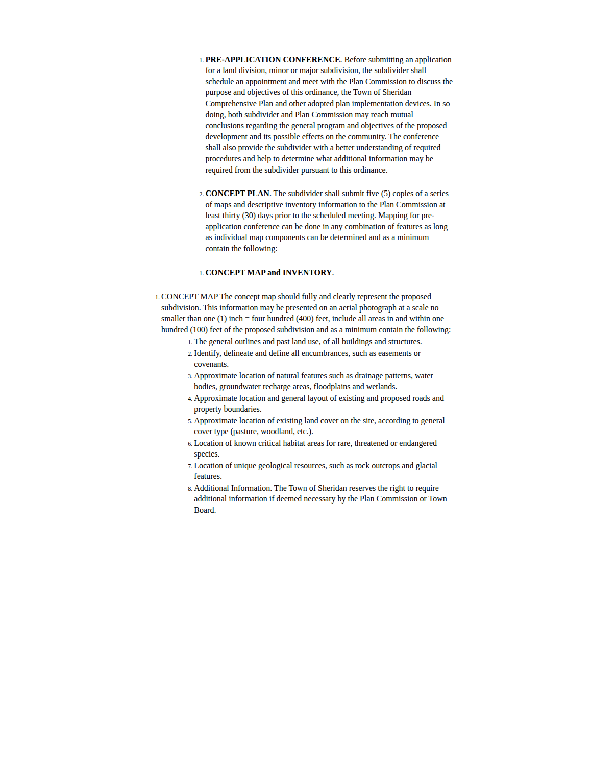PRE-APPLICATION CONFERENCE. Before submitting an application for a land division, minor or major subdivision, the subdivider shall schedule an appointment and meet with the Plan Commission to discuss the purpose and objectives of this ordinance, the Town of Sheridan Comprehensive Plan and other adopted plan implementation devices. In so doing, both subdivider and Plan Commission may reach mutual conclusions regarding the general program and objectives of the proposed development and its possible effects on the community. The conference shall also provide the subdivider with a better understanding of required procedures and help to determine what additional information may be required from the subdivider pursuant to this ordinance.
CONCEPT PLAN. The subdivider shall submit five (5) copies of a series of maps and descriptive inventory information to the Plan Commission at least thirty (30) days prior to the scheduled meeting. Mapping for pre-application conference can be done in any combination of features as long as individual map components can be determined and as a minimum contain the following:
CONCEPT MAP and INVENTORY.
CONCEPT MAP The concept map should fully and clearly represent the proposed subdivision. This information may be presented on an aerial photograph at a scale no smaller than one (1) inch = four hundred (400) feet, include all areas in and within one hundred (100) feet of the proposed subdivision and as a minimum contain the following:
The general outlines and past land use, of all buildings and structures.
Identify, delineate and define all encumbrances, such as easements or covenants.
Approximate location of natural features such as drainage patterns, water bodies, groundwater recharge areas, floodplains and wetlands.
Approximate location and general layout of existing and proposed roads and property boundaries.
Approximate location of existing land cover on the site, according to general cover type (pasture, woodland, etc.).
Location of known critical habitat areas for rare, threatened or endangered species.
Location of unique geological resources, such as rock outcrops and glacial features.
Additional Information. The Town of Sheridan reserves the right to require additional information if deemed necessary by the Plan Commission or Town Board.